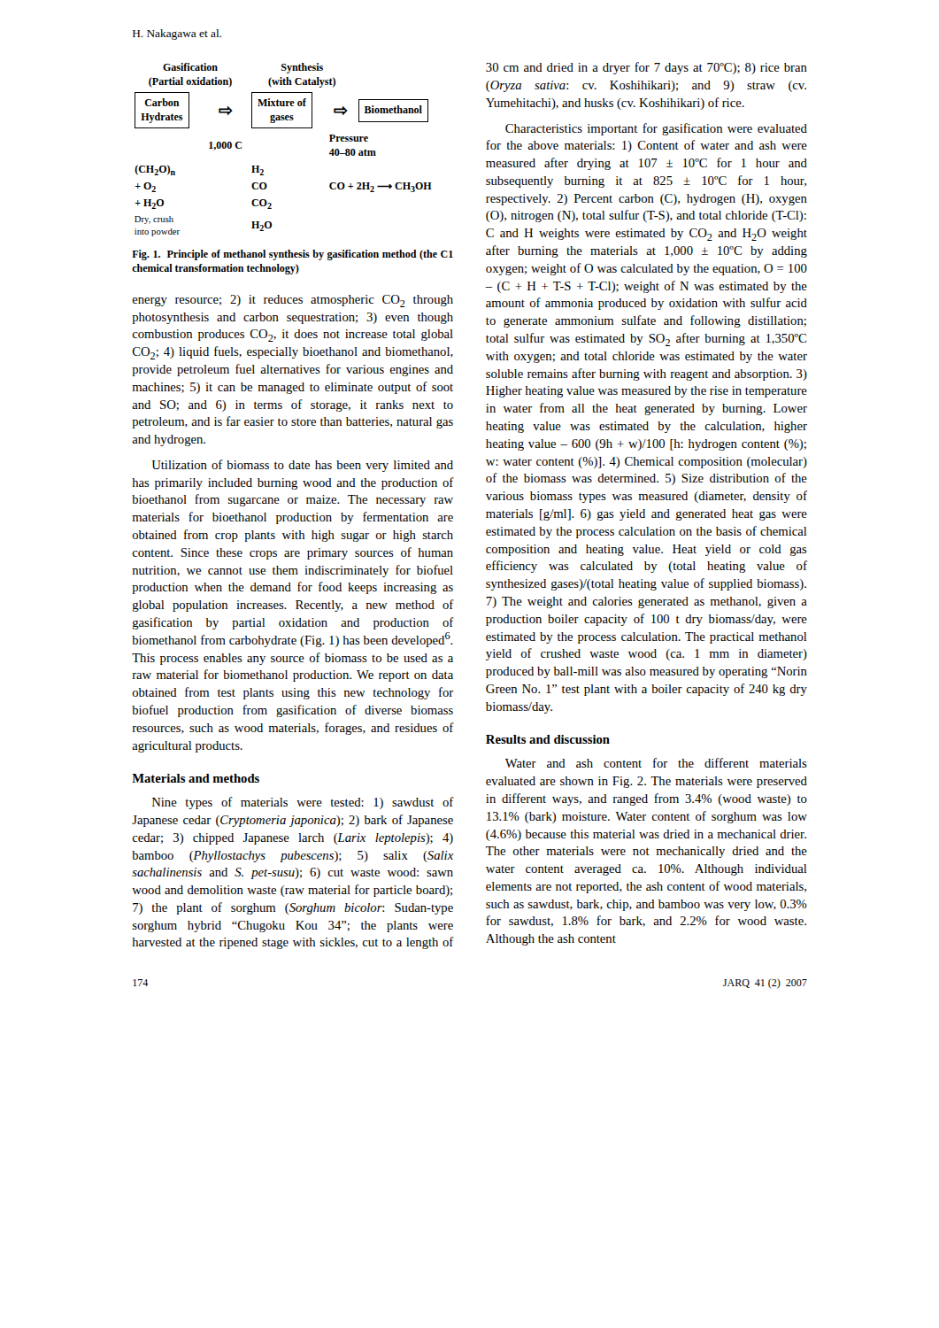H. Nakagawa et al.
| Gasification (Partial oxidation) | Synthesis (with Catalyst) |
| Carbon Hydrates | ⇨ | Mixture of gases | ⇨ | Biomethanol |
| | 1,000 C | | Pressure 40–80 atm |
| (CH 2 O) n | | H 2 | |
| + O 2 | | CO | CO + 2H 2 ⟶ CH 3 OH |
| + H 2 O | | CO 2 | |
| Dry, crush into powder | | H 2 O | |
Fig. 1. Principle of methanol synthesis by gasification method (the C1 chemical transformation technology)
energy resource; 2) it reduces atmospheric CO2 through photosynthesis and carbon sequestration; 3) even though combustion produces CO2, it does not increase total global CO2; 4) liquid fuels, especially bioethanol and biomethanol, provide petroleum fuel alternatives for various engines and machines; 5) it can be managed to eliminate output of soot and SO; and 6) in terms of storage, it ranks next to petroleum, and is far easier to store than batteries, natural gas and hydrogen.
Utilization of biomass to date has been very limited and has primarily included burning wood and the production of bioethanol from sugarcane or maize. The necessary raw materials for bioethanol production by fermentation are obtained from crop plants with high sugar or high starch content. Since these crops are primary sources of human nutrition, we cannot use them indiscriminately for biofuel production when the demand for food keeps increasing as global population increases. Recently, a new method of gasification by partial oxidation and production of biomethanol from carbohydrate (Fig. 1) has been developed6. This process enables any source of biomass to be used as a raw material for biomethanol production. We report on data obtained from test plants using this new technology for biofuel production from gasification of diverse biomass resources, such as wood materials, forages, and residues of agricultural products.
Materials and methods
Nine types of materials were tested: 1) sawdust of Japanese cedar (Cryptomeria japonica); 2) bark of Japanese cedar; 3) chipped Japanese larch (Larix leptolepis); 4) bamboo (Phyllostachys pubescens); 5) salix (Salix sachalinensis and S. pet-susu); 6) cut waste wood: sawn wood and demolition waste (raw material for particle board); 7) the plant of sorghum (Sorghum bicolor: Sudan-type sorghum hybrid “Chugoku Kou 34”; the plants were harvested at the ripened stage with sickles, cut to a length of 30 cm and dried in a dryer for 7 days at 70ºC); 8) rice bran (Oryza sativa: cv. Koshihikari); and 9) straw (cv. Yumehitachi), and husks (cv. Koshihikari) of rice.
Characteristics important for gasification were evaluated for the above materials: 1) Content of water and ash were measured after drying at 107 ± 10ºC for 1 hour and subsequently burning it at 825 ± 10ºC for 1 hour, respectively. 2) Percent carbon (C), hydrogen (H), oxygen (O), nitrogen (N), total sulfur (T-S), and total chloride (T-Cl): C and H weights were estimated by CO2 and H2O weight after burning the materials at 1,000 ± 10ºC by adding oxygen; weight of O was calculated by the equation, O = 100 – (C + H + T-S + T-Cl); weight of N was estimated by the amount of ammonia produced by oxidation with sulfur acid to generate ammonium sulfate and following distillation; total sulfur was estimated by SO2 after burning at 1,350ºC with oxygen; and total chloride was estimated by the water soluble remains after burning with reagent and absorption. 3) Higher heating value was measured by the rise in temperature in water from all the heat generated by burning. Lower heating value was estimated by the calculation, higher heating value – 600 (9h + w)/100 [h: hydrogen content (%); w: water content (%)]. 4) Chemical composition (molecular) of the biomass was determined. 5) Size distribution of the various biomass types was measured (diameter, density of materials [g/ml]. 6) gas yield and generated heat gas were estimated by the process calculation on the basis of chemical composition and heating value. Heat yield or cold gas efficiency was calculated by (total heating value of synthesized gases)/(total heating value of supplied biomass). 7) The weight and calories generated as methanol, given a production boiler capacity of 100 t dry biomass/day, were estimated by the process calculation. The practical methanol yield of crushed waste wood (ca. 1 mm in diameter) produced by ball-mill was also measured by operating “Norin Green No. 1” test plant with a boiler capacity of 240 kg dry biomass/day.
Results and discussion
Water and ash content for the different materials evaluated are shown in Fig. 2. The materials were preserved in different ways, and ranged from 3.4% (wood waste) to 13.1% (bark) moisture. Water content of sorghum was low (4.6%) because this material was dried in a mechanical drier. The other materials were not mechanically dried and the water content averaged ca. 10%. Although individual elements are not reported, the ash content of wood materials, such as sawdust, bark, chip, and bamboo was very low, 0.3% for sawdust, 1.8% for bark, and 2.2% for wood waste. Although the ash content
174 JARQ 41 (2) 2007